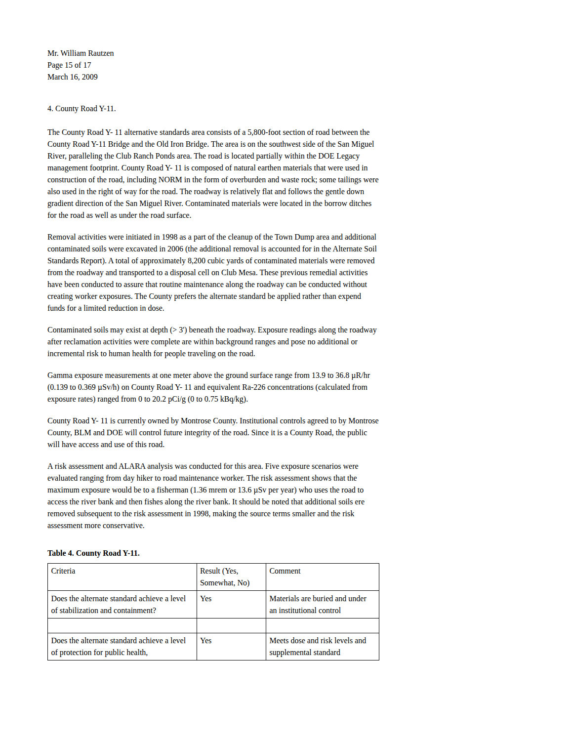Mr. William Rautzen
Page 15 of 17
March 16, 2009
4. County Road Y-11.
The County Road Y- 11 alternative standards area consists of a 5,800-foot section of road between the County Road Y-11 Bridge and the Old Iron Bridge. The area is on the southwest side of the San Miguel River, paralleling the Club Ranch Ponds area. The road is located partially within the DOE Legacy management footprint. County Road Y- 11 is composed of natural earthen materials that were used in construction of the road, including NORM in the form of overburden and waste rock; some tailings were also used in the right of way for the road. The roadway is relatively flat and follows the gentle down gradient direction of the San Miguel River. Contaminated materials were located in the borrow ditches for the road as well as under the road surface.
Removal activities were initiated in 1998 as a part of the cleanup of the Town Dump area and additional contaminated soils were excavated in 2006 (the additional removal is accounted for in the Alternate Soil Standards Report). A total of approximately 8,200 cubic yards of contaminated materials were removed from the roadway and transported to a disposal cell on Club Mesa. These previous remedial activities have been conducted to assure that routine maintenance along the roadway can be conducted without creating worker exposures. The County prefers the alternate standard be applied rather than expend funds for a limited reduction in dose.
Contaminated soils may exist at depth (> 3') beneath the roadway. Exposure readings along the roadway after reclamation activities were complete are within background ranges and pose no additional or incremental risk to human health for people traveling on the road.
Gamma exposure measurements at one meter above the ground surface range from 13.9 to 36.8 µR/hr (0.139 to 0.369 µSv/h) on County Road Y- 11 and equivalent Ra-226 concentrations (calculated from exposure rates) ranged from 0 to 20.2 pCi/g (0 to 0.75 kBq/kg).
County Road Y- 11 is currently owned by Montrose County. Institutional controls agreed to by Montrose County, BLM and DOE will control future integrity of the road. Since it is a County Road, the public will have access and use of this road.
A risk assessment and ALARA analysis was conducted for this area. Five exposure scenarios were evaluated ranging from day hiker to road maintenance worker. The risk assessment shows that the maximum exposure would be to a fisherman (1.36 mrem or 13.6 µSv per year) who uses the road to access the river bank and then fishes along the river bank. It should be noted that additional soils ere removed subsequent to the risk assessment in 1998, making the source terms smaller and the risk assessment more conservative.
Table 4. County Road Y-11.
| Criteria | Result (Yes, Somewhat, No) | Comment |
| --- | --- | --- |
| Does the alternate standard achieve a level of stabilization and containment? | Yes | Materials are buried and under an institutional control |
| Does the alternate standard achieve a level of protection for public health, | Yes | Meets dose and risk levels and supplemental standard |